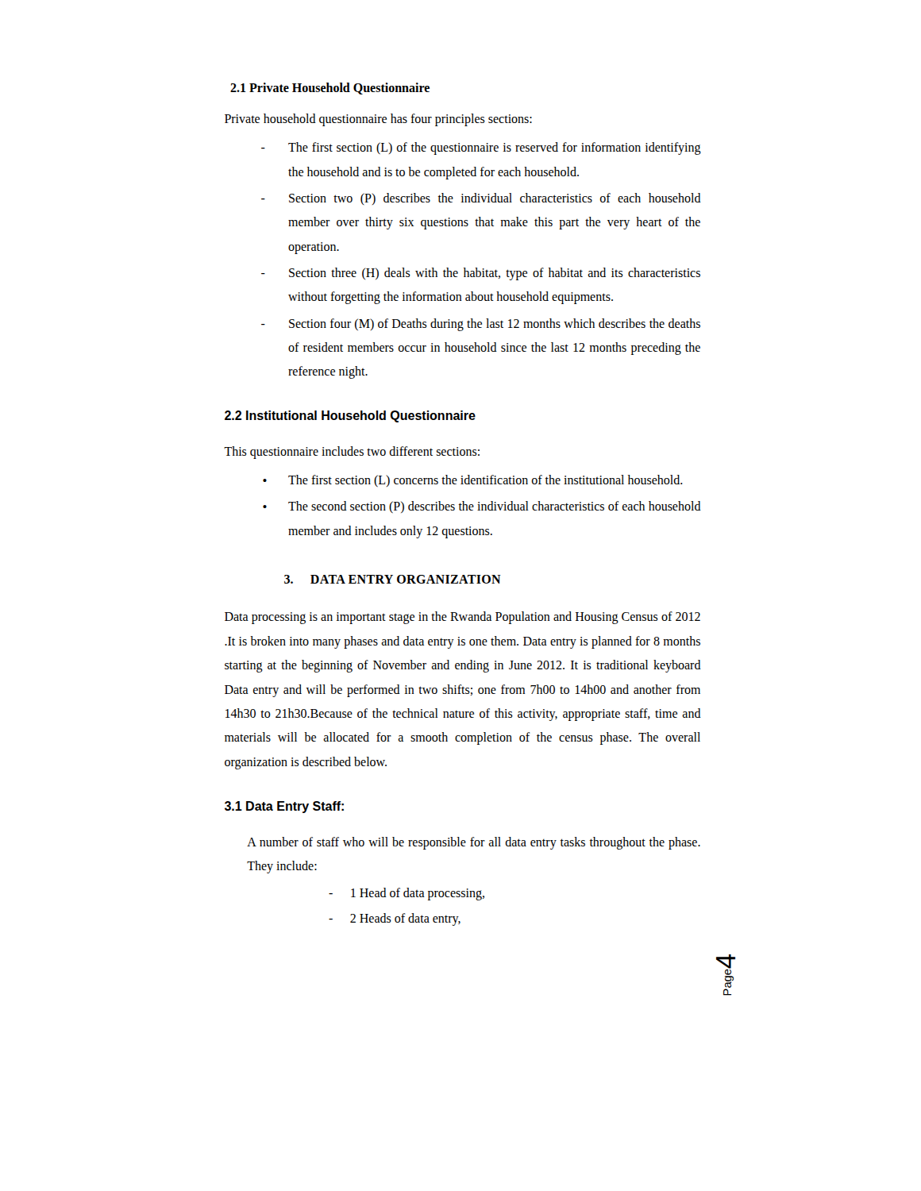2.1 Private Household Questionnaire
Private household questionnaire has four principles sections:
The first section (L) of the questionnaire is reserved for information identifying the household and is to be completed for each household.
Section two (P) describes the individual characteristics of each household member over thirty six questions that make this part the very heart of the operation.
Section three (H) deals with the habitat, type of habitat and its characteristics without forgetting the information about household equipments.
Section four (M) of Deaths during the last 12 months which describes the deaths of resident members occur in household since the last 12 months preceding the reference night.
2.2 Institutional Household Questionnaire
This questionnaire includes two different sections:
The first section (L) concerns the identification of the institutional household.
The second section (P) describes the individual characteristics of each household member and includes only 12 questions.
DATA ENTRY ORGANIZATION
Data processing is an important stage in the Rwanda Population and Housing Census of 2012 .It is broken into many phases and data entry is one them. Data entry is planned for 8 months starting at the beginning of November and ending in June 2012. It is traditional keyboard Data entry and will be performed in two shifts; one from 7h00 to 14h00 and another from 14h30 to 21h30.Because of the technical nature of this activity, appropriate staff, time and materials will be allocated for a smooth completion of the census phase. The overall organization is described below.
3.1 Data Entry Staff:
A number of staff who will be responsible for all data entry tasks throughout the phase. They include:
1 Head of data processing,
2 Heads of data entry,
Page4